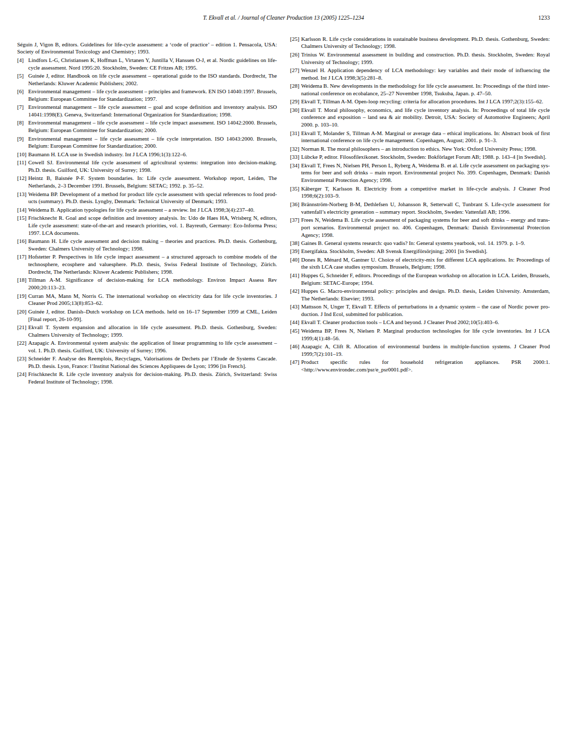T. Ekvall et al. / Journal of Cleaner Production 13 (2005) 1225–1234 1233
Séguin J, Vigon B, editors. Guidelines for life-cycle assessment: a ‘code of practice’ – edition 1. Pensacola, USA: Society of Environmental Toxicology and Chemistry; 1993.
[4] Lindfors L-G, Christiansen K, Hoffman L, Virtanen Y, Juntilla V, Hanssen O-J, et al. Nordic guidelines on life-cycle assessment. Nord 1995:20. Stockholm, Sweden: CE Fritzes AB; 1995.
[5] Guinée J, editor. Handbook on life cycle assessment – operational guide to the ISO standards. Dordrecht, The Netherlands: Kluwer Academic Publishers; 2002.
[6] Environmental management – life cycle assessment – principles and framework. EN ISO 14040:1997. Brussels, Belgium: European Committee for Standardization; 1997.
[7] Environmental management – life cycle assessment – goal and scope definition and inventory analysis. ISO 14041:1998(E). Geneva, Switzerland: International Organization for Standardization; 1998.
[8] Environmental management – life cycle assessment – life cycle impact assessment. ISO 14042:2000. Brussels, Belgium: European Committee for Standardization; 2000.
[9] Environmental management – life cycle assessment – life cycle interpretation. ISO 14043:2000. Brussels, Belgium: European Committee for Standardization; 2000.
[10] Baumann H. LCA use in Swedish industry. Int J LCA 1996;1(3):122–6.
[11] Cowell SJ. Environmental life cycle assessment of agricultural systems: integration into decision-making. Ph.D. thesis. Guilford, UK: University of Surrey; 1998.
[12] Heintz B, Baisnée P-F. System boundaries. In: Life cycle assessment. Workshop report, Leiden, The Netherlands, 2–3 December 1991. Brussels, Belgium: SETAC; 1992. p. 35–52.
[13] Weidema BP. Development of a method for product life cycle assessment with special references to food products (summary). Ph.D. thesis. Lyngby, Denmark: Technical University of Denmark; 1993.
[14] Weidema B. Application typologies for life cycle assessment – a review. Int J LCA 1998;3(4):237–40.
[15] Frischknecht R. Goal and scope definition and inventory analysis. In: Udo de Haes HA, Wrisberg N, editors, Life cycle assessment: state-of-the-art and research priorities, vol. 1. Bayreuth, Germany: Eco-Informa Press; 1997. LCA documents.
[16] Baumann H. Life cycle assessment and decision making – theories and practices. Ph.D. thesis. Gothenburg, Sweden: Chalmers University of Technology; 1998.
[17] Hofstetter P. Perspectives in life cycle impact assessment – a structured approach to combine models of the technosphere, ecosphere and valuesphere. Ph.D. thesis, Swiss Federal Institute of Technology, Zürich. Dordrecht, The Netherlands: Kluwer Academic Publishers; 1998.
[18] Tillman A-M. Significance of decision-making for LCA methodology. Environ Impact Assess Rev 2000;20:113–23.
[19] Curran MA, Mann M, Norris G. The international workshop on electricity data for life cycle inventories. J Cleaner Prod 2005;13(8):853–62.
[20] Guinée J, editor. Danish–Dutch workshop on LCA methods. held on 16–17 September 1999 at CML, Leiden [Final report, 26-10-99].
[21] Ekvall T. System expansion and allocation in life cycle assessment. Ph.D. thesis. Gothenburg, Sweden: Chalmers University of Technology; 1999.
[22] Azapagic A. Environmental system analysis: the application of linear programming to life cycle assessment – vol. 1. Ph.D. thesis. Guilford, UK: University of Surrey; 1996.
[23] Schneider F. Analyse des Reemplois, Recyclages, Valorisations de Dechets par l’Etude de Systems Cascade. Ph.D. thesis. Lyon, France: l’Institut National des Sciences Appliquees de Lyon; 1996 [in French].
[24] Frischknecht R. Life cycle inventory analysis for decision-making. Ph.D. thesis. Zürich, Switzerland: Swiss Federal Institute of Technology; 1998.
[25] Karlsson R. Life cycle considerations in sustainable business development. Ph.D. thesis. Gothenburg, Sweden: Chalmers University of Technology; 1998.
[26] Trinius W. Environmental assessment in building and construction. Ph.D. thesis. Stockholm, Sweden: Royal University of Technology; 1999.
[27] Wenzel H. Application dependency of LCA methodology: key variables and their mode of influencing the method. Int J LCA 1998;3(5):281–8.
[28] Weidema B. New developments in the methodology for life cycle assessment. In: Proceedings of the third international conference on ecobalance, 25–27 November 1998, Tsukuba, Japan. p. 47–50.
[29] Ekvall T, Tillman A-M. Open-loop recycling: criteria for allocation procedures. Int J LCA 1997;2(3):155–62.
[30] Ekvall T. Moral philosophy, economics, and life cycle inventory analysis. In: Proceedings of total life cycle conference and exposition – land sea & air mobility. Detroit, USA: Society of Automotive Engineers; April 2000. p. 103–10.
[31] Ekvall T, Molander S, Tillman A-M. Marginal or average data – ethical implications. In: Abstract book of first international conference on life cycle management. Copenhagen, August; 2001. p. 91–3.
[32] Norman R. The moral philosophers – an introduction to ethics. New York: Oxford University Press; 1998.
[33] Lübcke P, editor. Filosofilexikonet. Stockholm, Sweden: Bokförlaget Forum AB; 1988. p. 143–4 [in Swedish].
[34] Ekvall T, Frees N, Nielsen PH, Person L, Ryberg A, Weidema B. et al. Life cycle assessment on packaging systems for beer and soft drinks – main report. Environmental project No. 399. Copenhagen, Denmark: Danish Environmental Protection Agency; 1998.
[35] Kåberger T, Karlsson R. Electricity from a competitive market in life-cycle analysis. J Cleaner Prod 1998;6(2):103–9.
[36] Brännström-Norberg B-M, Dethlefsen U, Johansson R, Setterwall C, Tunbrant S. Life-cycle assessment for vattenfall’s electricity generation – summary report. Stockholm, Sweden: Vattenfall AB; 1996.
[37] Frees N, Weidema B. Life cycle assessment of packaging systems for beer and soft drinks – energy and transport scenarios. Environmental project no. 406. Copenhagen, Denmark: Danish Environmental Protection Agency; 1998.
[38] Gaines B. General systems research: quo vadis? In: General systems yearbook, vol. 14. 1979. p. 1–9.
[39] Energifakta. Stockholm, Sweden: AB Svensk Energiförsörjning; 2001 [in Swedish].
[40] Dones R, Ménard M, Gantner U. Choice of electricity-mix for different LCA applications. In: Proceedings of the sixth LCA case studies symposium. Brussels, Belgium; 1998.
[41] Huppes G, Schneider F, editors. Proceedings of the European workshop on allocation in LCA. Leiden, Brussels, Belgium: SETAC-Europe; 1994.
[42] Huppes G. Macro-environmental policy: principles and design. Ph.D. thesis, Leiden University. Amsterdam, The Netherlands: Elsevier; 1993.
[43] Mattsson N, Unger T, Ekvall T. Effects of perturbations in a dynamic system – the case of Nordic power production. J Ind Ecol, submitted for publication.
[44] Ekvall T. Cleaner production tools – LCA and beyond. J Cleaner Prod 2002;10(5):403–6.
[45] Weidema BP, Frees N, Nielsen P. Marginal production technologies for life cycle inventories. Int J LCA 1999;4(1):48–56.
[46] Azapagic A, Clift R. Allocation of environmental burdens in multiple-function systems. J Cleaner Prod 1999;7(2):101–19.
[47] Product specific rules for household refrigeration appliances. PSR 2000:1. <http://www.environdec.com/psr/e_psr0001.pdf>.